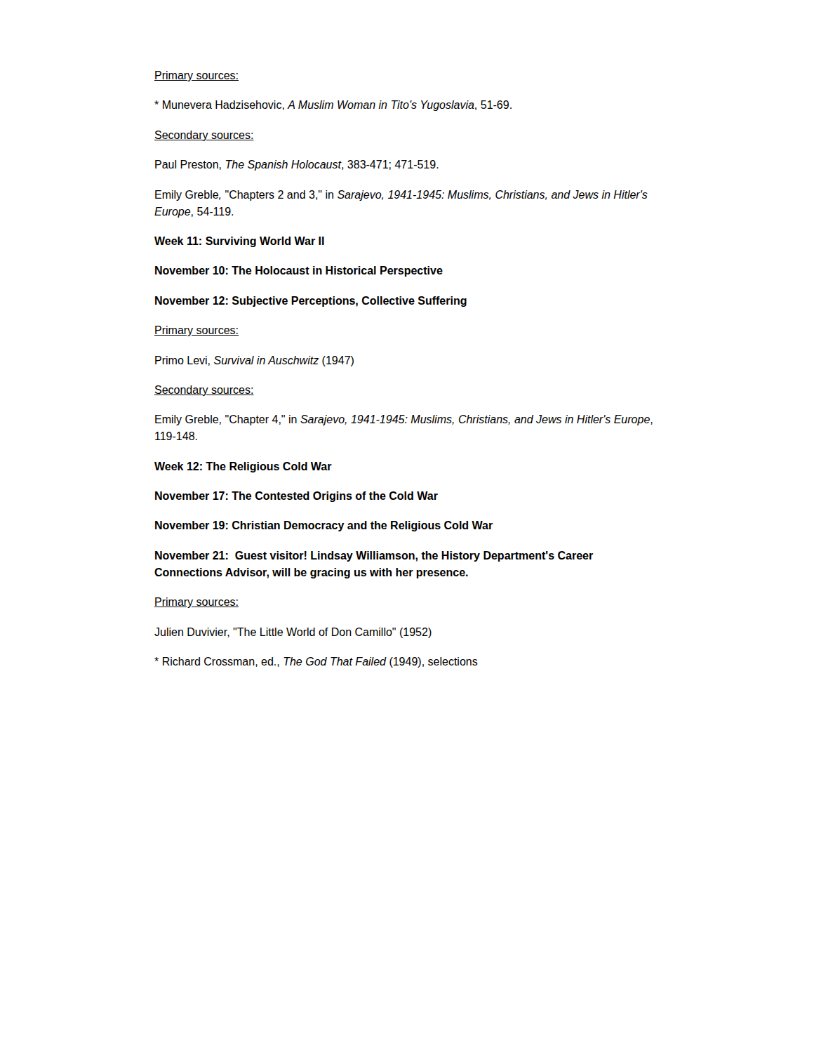Primary sources:
* Munevera Hadzisehovic, A Muslim Woman in Tito's Yugoslavia, 51-69.
Secondary sources:
Paul Preston, The Spanish Holocaust, 383-471; 471-519.
Emily Greble, "Chapters 2 and 3," in Sarajevo, 1941-1945: Muslims, Christians, and Jews in Hitler's Europe, 54-119.
Week 11: Surviving World War II
November 10: The Holocaust in Historical Perspective
November 12: Subjective Perceptions, Collective Suffering
Primary sources:
Primo Levi, Survival in Auschwitz (1947)
Secondary sources:
Emily Greble, "Chapter 4," in Sarajevo, 1941-1945: Muslims, Christians, and Jews in Hitler's Europe, 119-148.
Week 12: The Religious Cold War
November 17: The Contested Origins of the Cold War
November 19: Christian Democracy and the Religious Cold War
November 21: Guest visitor! Lindsay Williamson, the History Department's Career Connections Advisor, will be gracing us with her presence.
Primary sources:
Julien Duvivier, "The Little World of Don Camillo" (1952)
* Richard Crossman, ed., The God That Failed (1949), selections